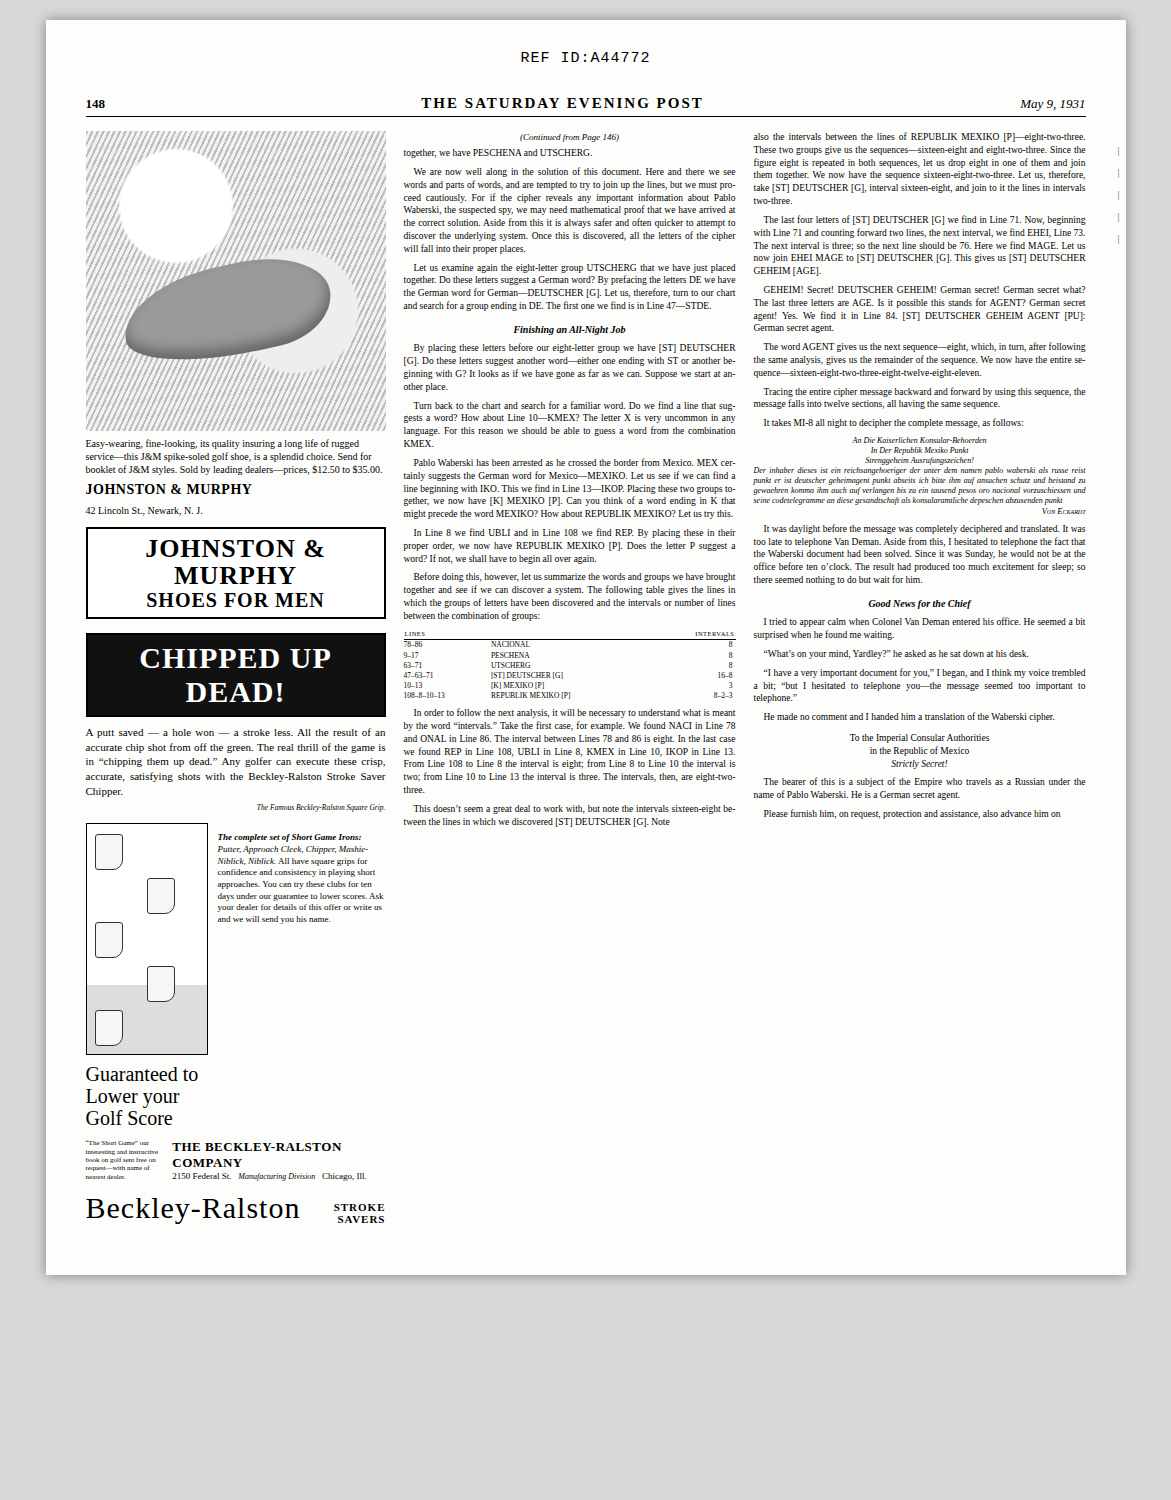REF ID:A44772
148 THE SATURDAY EVENING POST May 9, 1931
Easy-wearing, fine-looking, its quality insuring a long life of rugged service—this J&M spike-soled golf shoe, is a splendid choice. Send for booklet of J&M styles. Sold by leading dealers—prices, $12.50 to $35.00.
JOHNSTON & MURPHY
42 Lincoln St., Newark, N. J.
JOHNSTON & MURPHY SHOES FOR MEN
CHIPPED UP DEAD!
A putt saved — a hole won — a stroke less. All the result of an accurate chip shot from off the green. The real thrill of the game is in “chipping them up dead.” Any golfer can execute these crisp, accurate, satisfying shots with the Beckley-Ralston Stroke Saver Chipper. The Famous Beckley-Ralston Square Grip.
The complete set of Short Game Irons: Putter, Approach Cleek, Chipper, Mashie-Niblick, Niblick. All have square grips for confidence and consistency in playing short approaches. You can try these clubs for ten days under our guarantee to lower scores. Ask your dealer for details of this offer or write us and we will send you his name.
Guaranteed to
Lower your
Golf Score
“The Short Game” our interesting and instructive book on golf sent free on request—with name of nearest dealer.
THE BECKLEY-RALSTON COMPANY
2150 Federal St. Manufacturing Division Chicago, Ill.
Beckley-Ralston
STROKE
SAVERS
(Continued from Page 146)
together, we have PESCHENA and UTSCHERG.
We are now well along in the solution of this document. Here and there we see words and parts of words, and are tempted to try to join up the lines, but we must proceed cautiously. For if the cipher reveals any important information about Pablo Waberski, the suspected spy, we may need mathematical proof that we have arrived at the correct solution. Aside from this it is always safer and often quicker to attempt to discover the underlying system. Once this is discovered, all the letters of the cipher will fall into their proper places.
Let us examine again the eight-letter group UTSCHERG that we have just placed together. Do these letters suggest a German word? By prefacing the letters DE we have the German word for German—DEUTSCHER [G]. Let us, therefore, turn to our chart and search for a group ending in DE. The first one we find is in Line 47—STDE.
Finishing an All-Night Job
By placing these letters before our eight-letter group we have [ST] DEUTSCHER [G]. Do these letters suggest another word—either one ending with ST or another beginning with G? It looks as if we have gone as far as we can. Suppose we start at another place.
Turn back to the chart and search for a familiar word. Do we find a line that suggests a word? How about Line 10—KMEX? The letter X is very uncommon in any language. For this reason we should be able to guess a word from the combination KMEX.
Pablo Waberski has been arrested as he crossed the border from Mexico. MEX certainly suggests the German word for Mexico—MEXIKO. Let us see if we can find a line beginning with IKO. This we find in Line 13—IKOP. Placing these two groups together, we now have [K] MEXIKO [P]. Can you think of a word ending in K that might precede the word MEXIKO? How about REPUBLIK MEXIKO? Let us try this.
In Line 8 we find UBLI and in Line 108 we find REP. By placing these in their proper order, we now have REPUBLIK MEXIKO [P]. Does the letter P suggest a word? If not, we shall have to begin all over again.
Before doing this, however, let us summarize the words and groups we have brought together and see if we can discover a system. The following table gives the lines in which the groups of letters have been discovered and the intervals or number of lines between the combination of groups:
| LINES | | INTERVALS |
| --- | --- | --- |
| 78–86 | NACIONAL | 8 |
| 9–17 | PESCHENA | 8 |
| 63–71 | UTSCHERG | 8 |
| 47–63–71 | [ST] DEUTSCHER [G] | 16–8 |
| 10–13 | [K] MEXIKO [P] | 3 |
| 108–8–10–13 | REPUBLIK MEXIKO [P] | 8–2–3 |
In order to follow the next analysis, it will be necessary to understand what is meant by the word “intervals.” Take the first case, for example. We found NACI in Line 78 and ONAL in Line 86. The interval between Lines 78 and 86 is eight. In the last case we found REP in Line 108, UBLI in Line 8, KMEX in Line 10, IKOP in Line 13. From Line 108 to Line 8 the interval is eight; from Line 8 to Line 10 the interval is two; from Line 10 to Line 13 the interval is three. The intervals, then, are eight-two-three.
This doesn’t seem a great deal to work with, but note the intervals sixteen-eight between the lines in which we discovered [ST] DEUTSCHER [G]. Note
also the intervals between the lines of REPUBLIK MEXIKO [P]—eight-two-three. These two groups give us the sequences—sixteen-eight and eight-two-three. Since the figure eight is repeated in both sequences, let us drop eight in one of them and join them together. We now have the sequence sixteen-eight-two-three. Let us, therefore, take [ST] DEUTSCHER [G], interval sixteen-eight, and join to it the lines in intervals two-three.
The last four letters of [ST] DEUTSCHER [G] we find in Line 71. Now, beginning with Line 71 and counting forward two lines, the next interval, we find EHEI, Line 73. The next interval is three; so the next line should be 76. Here we find MAGE. Let us now join EHEI MAGE to [ST] DEUTSCHER [G]. This gives us [ST] DEUTSCHER GEHEIM [AGE].
GEHEIM! Secret! DEUTSCHER GEHEIM! German secret! German secret what? The last three letters are AGE. Is it possible this stands for AGENT? German secret agent! Yes. We find it in Line 84. [ST] DEUTSCHER GEHEIM AGENT [PU]: German secret agent.
The word AGENT gives us the next sequence—eight, which, in turn, after following the same analysis, gives us the remainder of the sequence. We now have the entire sequence—sixteen-eight-two-three-eight-twelve-eight-eleven.
Tracing the entire cipher message backward and forward by using this sequence, the message falls into twelve sections, all having the same sequence.
It takes MI-8 all night to decipher the complete message, as follows:
An Die Kaiserlichen Konsular-Behoerden
In Der Republik Mexiko Punkt Strenggeheim Ausrufungszeichen! Der inhaber dieses ist ein reichsangehoeriger der unter dem namen pablo waberski als russe reist punkt er ist deutscher geheimagent punkt abseits ich bitte ihm auf ansuchen schutz und beistand zu gewaehren komma ihm auch auf verlangen bis zu ein tausend pesos oro nacional vorzuschiessen und seine codetelegramme an diese gesandtschaft als konsularamtliche depeschen abzusenden punkt
Von Eckardt
It was daylight before the message was completely deciphered and translated. It was too late to telephone Van Deman. Aside from this, I hesitated to telephone the fact that the Waberski document had been solved. Since it was Sunday, he would not be at the office before ten o’clock. The result had produced too much excitement for sleep; so there seemed nothing to do but wait for him.
Good News for the Chief
I tried to appear calm when Colonel Van Deman entered his office. He seemed a bit surprised when he found me waiting.
“What’s on your mind, Yardley?” he asked as he sat down at his desk.
“I have a very important document for you,” I began, and I think my voice trembled a bit; “but I hesitated to telephone you—the message seemed too important to telephone.”
He made no comment and I handed him a translation of the Waberski cipher.
To the Imperial Consular Authorities
in the Republic of Mexico
Strictly Secret!
The bearer of this is a subject of the Empire who travels as a Russian under the name of Pablo Waberski. He is a German secret agent.
Please furnish him, on request, protection and assistance, also advance him on
|
|
|
|
|